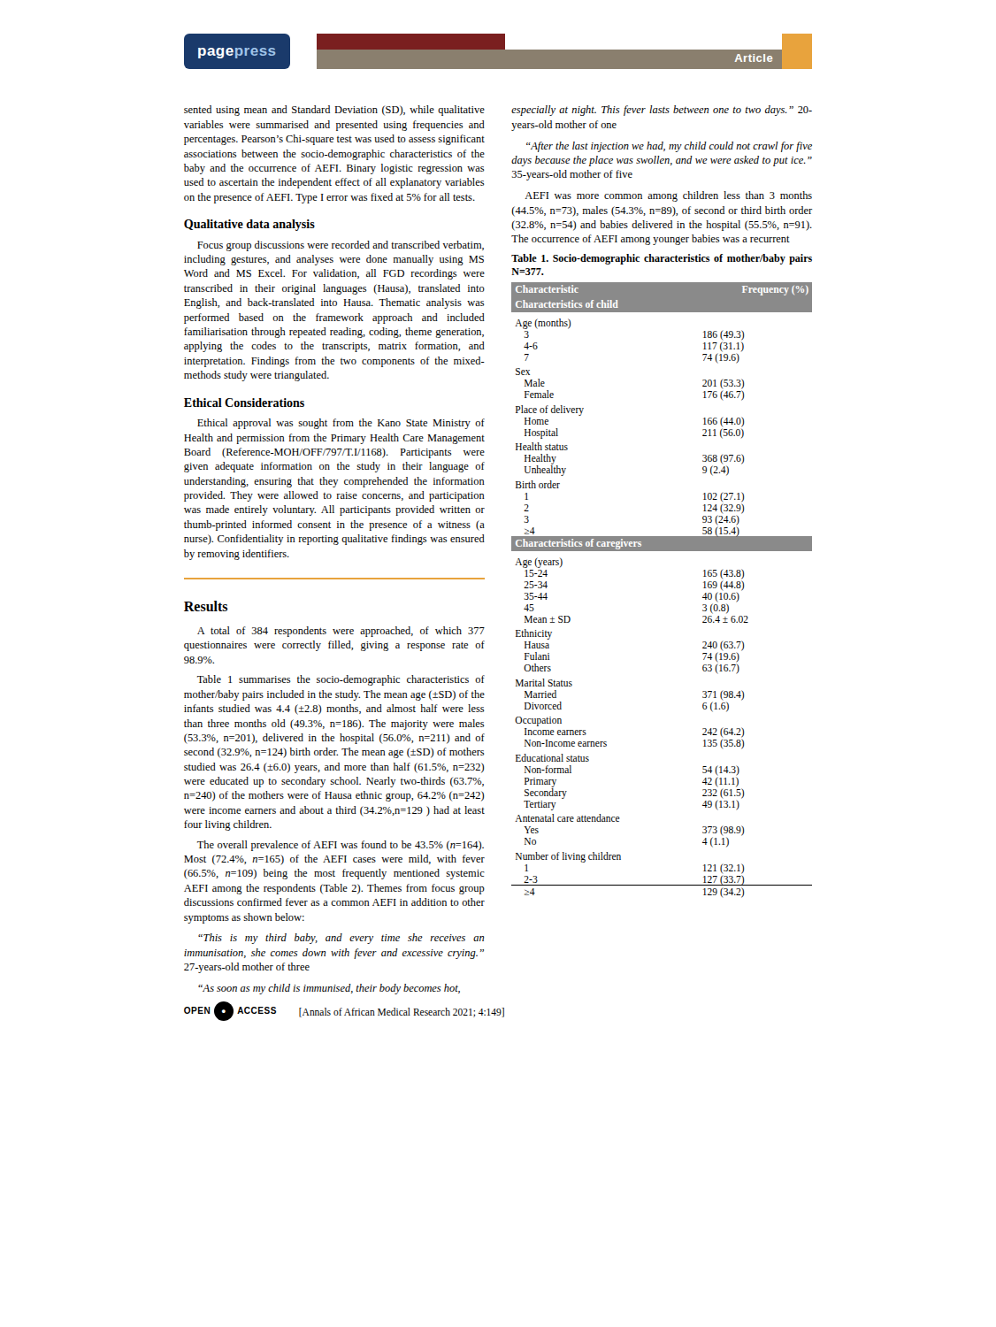page press
Article
sented using mean and Standard Deviation (SD), while qualitative variables were summarised and presented using frequencies and percentages. Pearson’s Chi-square test was used to assess significant associations between the socio-demographic characteristics of the baby and the occurrence of AEFI. Binary logistic regression was used to ascertain the independent effect of all explanatory variables on the presence of AEFI. Type I error was fixed at 5% for all tests.
Qualitative data analysis
Focus group discussions were recorded and transcribed verbatim, including gestures, and analyses were done manually using MS Word and MS Excel. For validation, all FGD recordings were transcribed in their original languages (Hausa), translated into English, and back-translated into Hausa. Thematic analysis was performed based on the framework approach and included familiarisation through repeated reading, coding, theme generation, applying the codes to the transcripts, matrix formation, and interpretation. Findings from the two components of the mixed-methods study were triangulated.
Ethical Considerations
Ethical approval was sought from the Kano State Ministry of Health and permission from the Primary Health Care Management Board (Reference-MOH/OFF/797/T.I/1168). Participants were given adequate information on the study in their language of understanding, ensuring that they comprehended the information provided. They were allowed to raise concerns, and participation was made entirely voluntary. All participants provided written or thumb-printed informed consent in the presence of a witness (a nurse). Confidentiality in reporting qualitative findings was ensured by removing identifiers.
Results
A total of 384 respondents were approached, of which 377 questionnaires were correctly filled, giving a response rate of 98.9%.
Table 1 summarises the socio-demographic characteristics of mother/baby pairs included in the study. The mean age (±SD) of the infants studied was 4.4 (±2.8) months, and almost half were less than three months old (49.3%, n=186). The majority were males (53.3%, n=201), delivered in the hospital (56.0%, n=211) and of second (32.9%, n=124) birth order. The mean age (±SD) of mothers studied was 26.4 (±6.0) years, and more than half (61.5%, n=232) were educated up to secondary school. Nearly two-thirds (63.7%, n=240) of the mothers were of Hausa ethnic group, 64.2% (n=242) were income earners and about a third (34.2%,n=129 ) had at least four living children.
The overall prevalence of AEFI was found to be 43.5% (n=164). Most (72.4%, n=165) of the AEFI cases were mild, with fever (66.5%, n=109) being the most frequently mentioned systemic AEFI among the respondents (Table 2). Themes from focus group discussions confirmed fever as a common AEFI in addition to other symptoms as shown below:
“This is my third baby, and every time she receives an immunisation, she comes down with fever and excessive crying.” 27-years-old mother of three
“As soon as my child is immunised, their body becomes hot,
especially at night. This fever lasts between one to two days.” 20-years-old mother of one
“After the last injection we had, my child could not crawl for five days because the place was swollen, and we were asked to put ice.” 35-years-old mother of five
AEFI was more common among children less than 3 months (44.5%, n=73), males (54.3%, n=89), of second or third birth order (32.8%, n=54) and babies delivered in the hospital (55.5%, n=91). The occurrence of AEFI among younger babies was a recurrent
Table 1. Socio-demographic characteristics of mother/baby pairs N=377.
| Characteristic | Frequency (%) |
| --- | --- |
| Characteristics of child |
| Age (months) | |
| 3 | 186 (49.3) |
| 4-6 | 117 (31.1) |
| 7 | 74 (19.6) |
| Sex | |
| Male | 201 (53.3) |
| Female | 176 (46.7) |
| Place of delivery | |
| Home | 166 (44.0) |
| Hospital | 211 (56.0) |
| Health status | |
| Healthy | 368 (97.6) |
| Unhealthy | 9 (2.4) |
| Birth order | |
| 1 | 102 (27.1) |
| 2 | 124 (32.9) |
| 3 | 93 (24.6) |
| ≥4 | 58 (15.4) |
| Characteristics of caregivers |
| Age (years) | |
| 15-24 | 165 (43.8) |
| 25-34 | 169 (44.8) |
| 35-44 | 40 (10.6) |
| 45 | 3 (0.8) |
| Mean ± SD | 26.4 ± 6.02 |
| Ethnicity | |
| Hausa | 240 (63.7) |
| Fulani | 74 (19.6) |
| Others | 63 (16.7) |
| Marital Status | |
| Married | 371 (98.4) |
| Divorced | 6 (1.6) |
| Occupation | |
| Income earners | 242 (64.2) |
| Non-Income earners | 135 (35.8) |
| Educational status | |
| Non-formal | 54 (14.3) |
| Primary | 42 (11.1) |
| Secondary | 232 (61.5) |
| Tertiary | 49 (13.1) |
| Antenatal care attendance | |
| Yes | 373 (98.9) |
| No | 4 (1.1) |
| Number of living children | |
| 1 | 121 (32.1) |
| 2-3 | 127 (33.7) |
| ≥4 | 129 (34.2) |
OPEN • ACCESS
[Annals of African Medical Research 2021; 4:149]